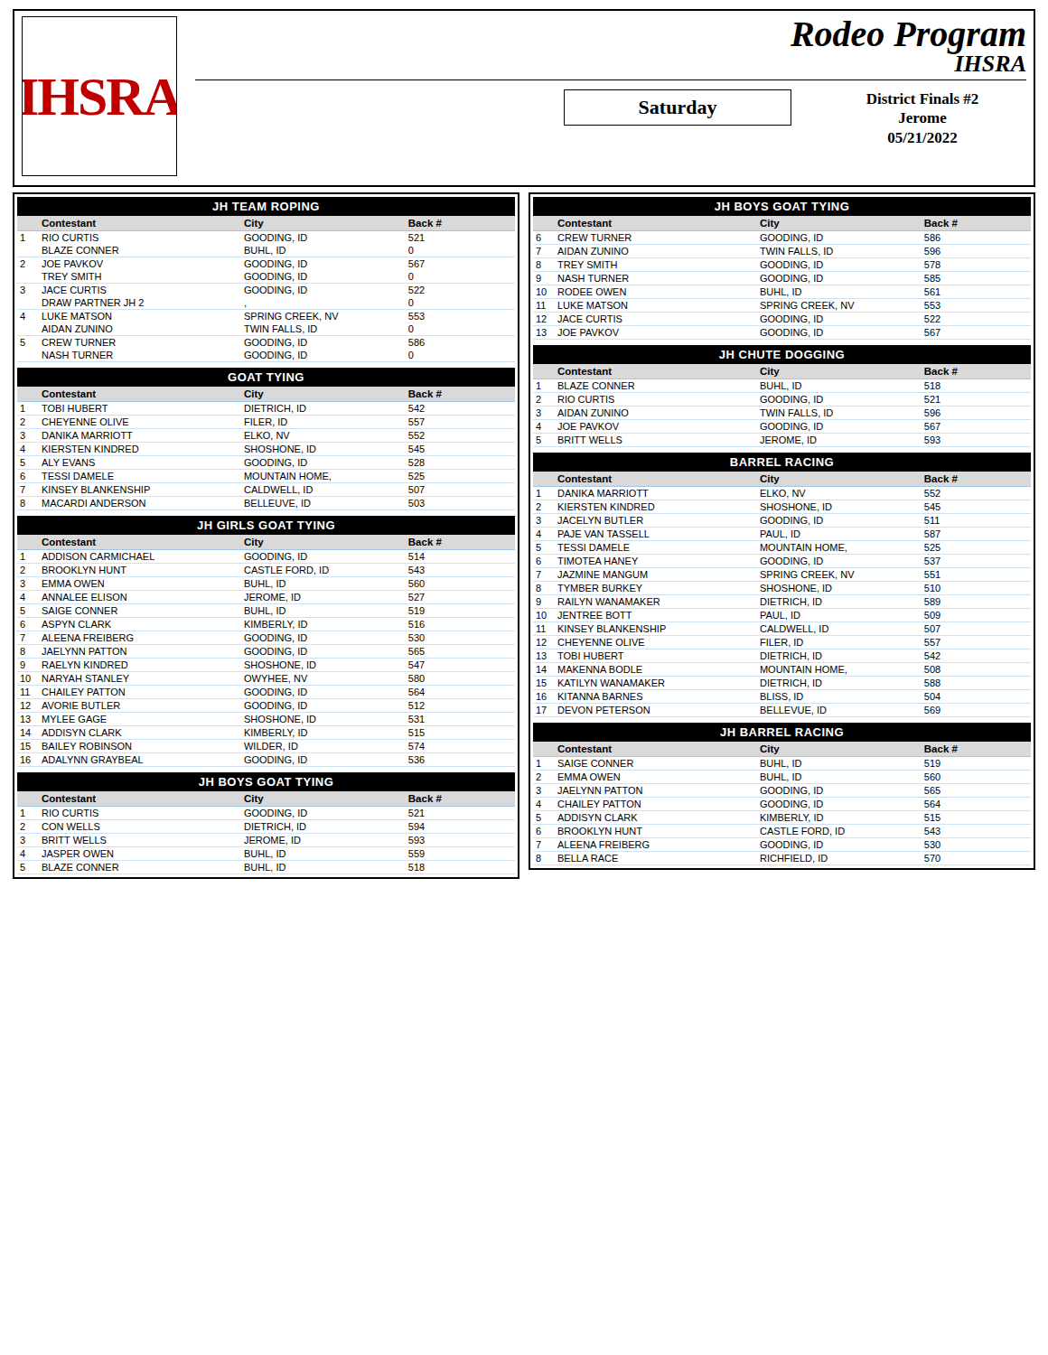IHSRA
Rodeo Program
IHSRA
Saturday
District Finals #2
Jerome
05/21/2022
JH TEAM ROPING
| | Contestant | City | Back # |
| --- | --- | --- | --- |
| 1 | RIO CURTIS | GOODING, ID | 521 |
| | BLAZE CONNER | BUHL, ID | 0 |
| 2 | JOE PAVKOV | GOODING, ID | 567 |
| | TREY SMITH | GOODING, ID | 0 |
| 3 | JACE CURTIS | GOODING, ID | 522 |
| | DRAW PARTNER JH 2 | , | 0 |
| 4 | LUKE MATSON | SPRING CREEK, NV | 553 |
| | AIDAN ZUNINO | TWIN FALLS, ID | 0 |
| 5 | CREW TURNER | GOODING, ID | 586 |
| | NASH TURNER | GOODING, ID | 0 |
GOAT TYING
| | Contestant | City | Back # |
| --- | --- | --- | --- |
| 1 | TOBI HUBERT | DIETRICH, ID | 542 |
| 2 | CHEYENNE OLIVE | FILER, ID | 557 |
| 3 | DANIKA MARRIOTT | ELKO, NV | 552 |
| 4 | KIERSTEN KINDRED | SHOSHONE, ID | 545 |
| 5 | ALY EVANS | GOODING, ID | 528 |
| 6 | TESSI DAMELE | MOUNTAIN HOME, | 525 |
| 7 | KINSEY BLANKENSHIP | CALDWELL, ID | 507 |
| 8 | MACARDI ANDERSON | BELLEUVE, ID | 503 |
JH GIRLS GOAT TYING
| | Contestant | City | Back # |
| --- | --- | --- | --- |
| 1 | ADDISON CARMICHAEL | GOODING, ID | 514 |
| 2 | BROOKLYN HUNT | CASTLE FORD, ID | 543 |
| 3 | EMMA OWEN | BUHL, ID | 560 |
| 4 | ANNALEE ELISON | JEROME, ID | 527 |
| 5 | SAIGE CONNER | BUHL, ID | 519 |
| 6 | ASPYN CLARK | KIMBERLY, ID | 516 |
| 7 | ALEENA FREIBERG | GOODING, ID | 530 |
| 8 | JAELYNN PATTON | GOODING, ID | 565 |
| 9 | RAELYN KINDRED | SHOSHONE, ID | 547 |
| 10 | NARYAH STANLEY | OWYHEE, NV | 580 |
| 11 | CHAILEY PATTON | GOODING, ID | 564 |
| 12 | AVORIE BUTLER | GOODING, ID | 512 |
| 13 | MYLEE GAGE | SHOSHONE, ID | 531 |
| 14 | ADDISYN CLARK | KIMBERLY, ID | 515 |
| 15 | BAILEY ROBINSON | WILDER, ID | 574 |
| 16 | ADALYNN GRAYBEAL | GOODING, ID | 536 |
JH BOYS GOAT TYING
| | Contestant | City | Back # |
| --- | --- | --- | --- |
| 1 | RIO CURTIS | GOODING, ID | 521 |
| 2 | CON WELLS | DIETRICH, ID | 594 |
| 3 | BRITT WELLS | JEROME, ID | 593 |
| 4 | JASPER OWEN | BUHL, ID | 559 |
| 5 | BLAZE CONNER | BUHL, ID | 518 |
JH BOYS GOAT TYING
| | Contestant | City | Back # |
| --- | --- | --- | --- |
| 6 | CREW TURNER | GOODING, ID | 586 |
| 7 | AIDAN ZUNINO | TWIN FALLS, ID | 596 |
| 8 | TREY SMITH | GOODING, ID | 578 |
| 9 | NASH TURNER | GOODING, ID | 585 |
| 10 | RODEE OWEN | BUHL, ID | 561 |
| 11 | LUKE MATSON | SPRING CREEK, NV | 553 |
| 12 | JACE CURTIS | GOODING, ID | 522 |
| 13 | JOE PAVKOV | GOODING, ID | 567 |
JH CHUTE DOGGING
| | Contestant | City | Back # |
| --- | --- | --- | --- |
| 1 | BLAZE CONNER | BUHL, ID | 518 |
| 2 | RIO CURTIS | GOODING, ID | 521 |
| 3 | AIDAN ZUNINO | TWIN FALLS, ID | 596 |
| 4 | JOE PAVKOV | GOODING, ID | 567 |
| 5 | BRITT WELLS | JEROME, ID | 593 |
BARREL RACING
| | Contestant | City | Back # |
| --- | --- | --- | --- |
| 1 | DANIKA MARRIOTT | ELKO, NV | 552 |
| 2 | KIERSTEN KINDRED | SHOSHONE, ID | 545 |
| 3 | JACELYN BUTLER | GOODING, ID | 511 |
| 4 | PAJE VAN TASSELL | PAUL, ID | 587 |
| 5 | TESSI DAMELE | MOUNTAIN HOME, | 525 |
| 6 | TIMOTEA HANEY | GOODING, ID | 537 |
| 7 | JAZMINE MANGUM | SPRING CREEK, NV | 551 |
| 8 | TYMBER BURKEY | SHOSHONE, ID | 510 |
| 9 | RAILYN WANAMAKER | DIETRICH, ID | 589 |
| 10 | JENTREE BOTT | PAUL, ID | 509 |
| 11 | KINSEY BLANKENSHIP | CALDWELL, ID | 507 |
| 12 | CHEYENNE OLIVE | FILER, ID | 557 |
| 13 | TOBI HUBERT | DIETRICH, ID | 542 |
| 14 | MAKENNA BODLE | MOUNTAIN HOME, | 508 |
| 15 | KATILYN WANAMAKER | DIETRICH, ID | 588 |
| 16 | KITANNA BARNES | BLISS, ID | 504 |
| 17 | DEVON PETERSON | BELLEVUE, ID | 569 |
JH BARREL RACING
| | Contestant | City | Back # |
| --- | --- | --- | --- |
| 1 | SAIGE CONNER | BUHL, ID | 519 |
| 2 | EMMA OWEN | BUHL, ID | 560 |
| 3 | JAELYNN PATTON | GOODING, ID | 565 |
| 4 | CHAILEY PATTON | GOODING, ID | 564 |
| 5 | ADDISYN CLARK | KIMBERLY, ID | 515 |
| 6 | BROOKLYN HUNT | CASTLE FORD, ID | 543 |
| 7 | ALEENA FREIBERG | GOODING, ID | 530 |
| 8 | BELLA RACE | RICHFIELD, ID | 570 |